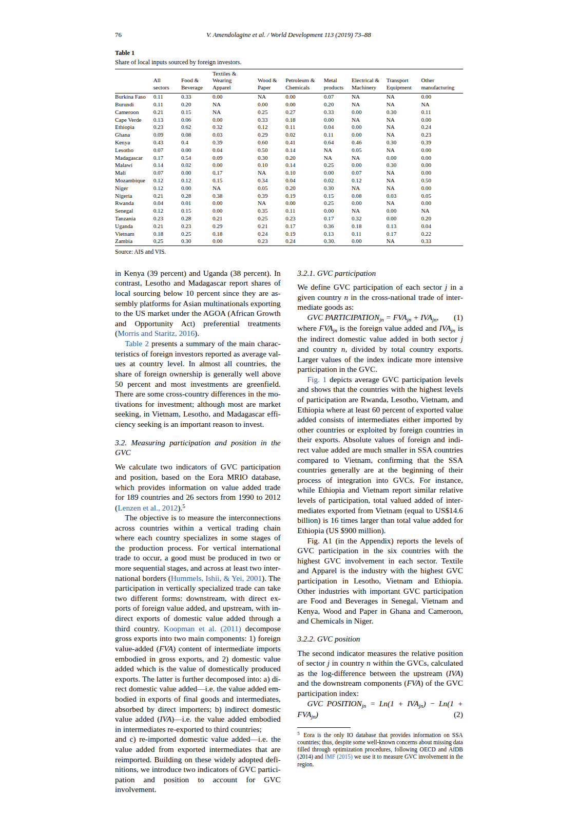76
V. Amendolagine et al. / World Development 113 (2019) 73–88
Table 1
Share of local inputs sourced by foreign investors.
| | All sectors | Food & Beverage | Textiles & Wearing Apparel | Wood & Paper | Petroleum & Chemicals | Metal products | Electrical & Machinery | Transport Equipment | Other manufacturing |
| --- | --- | --- | --- | --- | --- | --- | --- | --- | --- |
| Burkina Faso | 0.11 | 0.33 | 0.00 | NA | 0.00 | 0.07 | NA | NA | 0.00 |
| Burundi | 0.11 | 0.20 | NA | 0.00 | 0.00 | 0.20 | NA | NA | NA |
| Cameroon | 0.21 | 0.15 | NA | 0.25 | 0.27 | 0.33 | 0.00 | 0.30 | 0.11 |
| Cape Verde | 0.13 | 0.06 | 0.00 | 0.33 | 0.18 | 0.00 | NA | NA | 0.00 |
| Ethiopia | 0.23 | 0.62 | 0.32 | 0.12 | 0.11 | 0.04 | 0.00 | NA | 0.24 |
| Ghana | 0.09 | 0.08 | 0.03 | 0.29 | 0.02 | 0.11 | 0.00 | NA | 0.23 |
| Kenya | 0.43 | 0.4 | 0.39 | 0.60 | 0.41 | 0.64 | 0.46 | 0.30 | 0.39 |
| Lesotho | 0.07 | 0.00 | 0.04 | 0.50 | 0.14 | NA | 0.05 | NA | 0.00 |
| Madagascar | 0.17 | 0.54 | 0.09 | 0.30 | 0.20 | NA | NA | 0.00 | 0.00 |
| Malawi | 0.14 | 0.02 | 0.00 | 0.10 | 0.14 | 0.25 | 0.00 | 0.30 | 0.00 |
| Mali | 0.07 | 0.00 | 0.17 | NA | 0.10 | 0.00 | 0.07 | NA | 0.00 |
| Mozambique | 0.12 | 0.12 | 0.15 | 0.34 | 0.04 | 0.02 | 0.12 | NA | 0.50 |
| Niger | 0.12 | 0.00 | NA | 0.05 | 0.20 | 0.30 | NA | NA | 0.00 |
| Nigeria | 0.21 | 0.28 | 0.38 | 0.39 | 0.19 | 0.15 | 0.08 | 0.03 | 0.05 |
| Rwanda | 0.04 | 0.01 | 0.00 | NA | 0.00 | 0.25 | 0.00 | NA | 0.00 |
| Senegal | 0.12 | 0.15 | 0.00 | 0.35 | 0.11 | 0.00 | NA | 0.00 | NA |
| Tanzania | 0.23 | 0.28 | 0.21 | 0.25 | 0.23 | 0.17 | 0.32 | 0.00 | 0.20 |
| Uganda | 0.21 | 0.23 | 0.29 | 0.21 | 0.17 | 0.36 | 0.18 | 0.13 | 0.04 |
| Vietnam | 0.18 | 0.25 | 0.18 | 0.24 | 0.19 | 0.13 | 0.11 | 0.17 | 0.22 |
| Zambia | 0.25 | 0.30 | 0.00 | 0.23 | 0.24 | 0.30. | 0.00 | NA | 0.33 |
Source: AIS and VIS.
in Kenya (39 percent) and Uganda (38 percent). In contrast, Lesotho and Madagascar report shares of local sourcing below 10 percent since they are assembly platforms for Asian multinationals exporting to the US market under the AGOA (African Growth and Opportunity Act) preferential treatments (Morris and Staritz, 2016).
Table 2 presents a summary of the main characteristics of foreign investors reported as average values at country level. In almost all countries, the share of foreign ownership is generally well above 50 percent and most investments are greenfield. There are some cross-country differences in the motivations for investment; although most are market seeking, in Vietnam, Lesotho, and Madagascar efficiency seeking is an important reason to invest.
3.2. Measuring participation and position in the GVC
We calculate two indicators of GVC participation and position, based on the Eora MRIO database, which provides information on value added trade for 189 countries and 26 sectors from 1990 to 2012 (Lenzen et al., 2012).5
The objective is to measure the interconnections across countries within a vertical trading chain where each country specializes in some stages of the production process. For vertical international trade to occur, a good must be produced in two or more sequential stages, and across at least two international borders (Hummels, Ishii, & Yei, 2001). The participation in vertically specialized trade can take two different forms: downstream, with direct exports of foreign value added, and upstream, with indirect exports of domestic value added through a third country. Koopman et al. (2011) decompose gross exports into two main components: 1) foreign value-added (FVA) content of intermediate imports embodied in gross exports, and 2) domestic value added which is the value of domestically produced exports. The latter is further decomposed into: a) direct domestic value added—i.e. the value added embodied in exports of final goods and intermediates, absorbed by direct importers; b) indirect domestic value added (IVA)—i.e. the value added embodied in intermediates re-exported to third countries;
and c) re-imported domestic value added—i.e. the value added from exported intermediates that are reimported. Building on these widely adopted definitions, we introduce two indicators of GVC participation and position to account for GVC involvement.
3.2.1. GVC participation
We define GVC participation of each sector j in a given country n in the cross-national trade of intermediate goods as:
GVC PARTICIPATIONjn = FVAjn + IVAjn,(1)
where FVAjn is the foreign value added and IVAjn is the indirect domestic value added in both sector j and country n, divided by total country exports. Larger values of the index indicate more intensive participation in the GVC.
Fig. 1 depicts average GVC participation levels and shows that the countries with the highest levels of participation are Rwanda, Lesotho, Vietnam, and Ethiopia where at least 60 percent of exported value added consists of intermediates either imported by other countries or exploited by foreign countries in their exports. Absolute values of foreign and indirect value added are much smaller in SSA countries compared to Vietnam, confirming that the SSA countries generally are at the beginning of their process of integration into GVCs. For instance, while Ethiopia and Vietnam report similar relative levels of participation, total valued added of intermediates exported from Vietnam (equal to US$14.6 billion) is 16 times larger than total value added for Ethiopia (US $900 million).
Fig. A1 (in the Appendix) reports the levels of GVC participation in the six countries with the highest GVC involvement in each sector. Textile and Apparel is the industry with the highest GVC participation in Lesotho, Vietnam and Ethiopia. Other industries with important GVC participation are Food and Beverages in Senegal, Vietnam and Kenya, Wood and Paper in Ghana and Cameroon, and Chemicals in Niger.
3.2.2. GVC position
The second indicator measures the relative position of sector j in country n within the GVCs, calculated as the log-difference between the upstream (IVA) and the downstream components (FVA) of the GVC participation index:
GVC POSITIONjn = Ln(1 + IVAjn) − Ln(1 + FVAjn)(2)
5 Eora is the only IO database that provides information on SSA countries; thus, despite some well-known concerns about missing data filled through optimization procedures, following OECD and AfDB (2014) and IMF (2015) we use it to measure GVC involvement in the region.